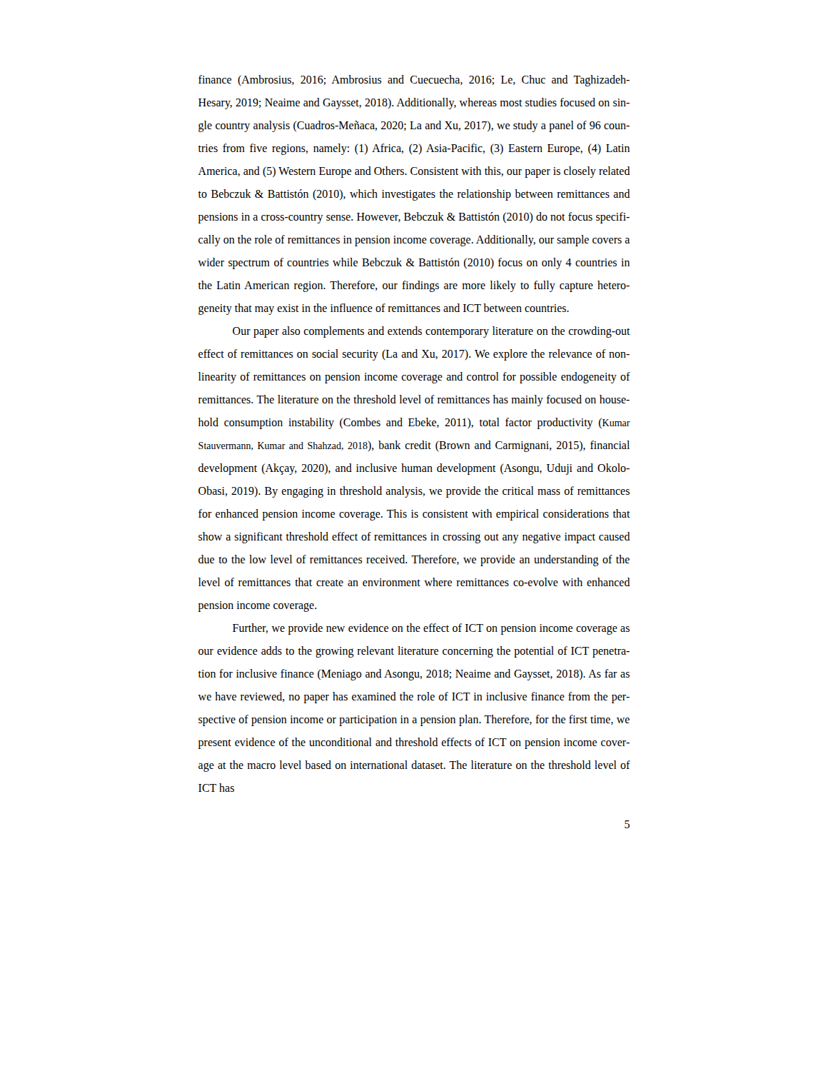finance (Ambrosius, 2016; Ambrosius and Cuecuecha, 2016; Le, Chuc and Taghizadeh-Hesary, 2019; Neaime and Gaysset, 2018). Additionally, whereas most studies focused on single country analysis (Cuadros-Meñaca, 2020; La and Xu, 2017), we study a panel of 96 countries from five regions, namely: (1) Africa, (2) Asia-Pacific, (3) Eastern Europe, (4) Latin America, and (5) Western Europe and Others. Consistent with this, our paper is closely related to Bebczuk & Battistón (2010), which investigates the relationship between remittances and pensions in a cross-country sense. However, Bebczuk & Battistón (2010) do not focus specifically on the role of remittances in pension income coverage. Additionally, our sample covers a wider spectrum of countries while Bebczuk & Battistón (2010) focus on only 4 countries in the Latin American region. Therefore, our findings are more likely to fully capture heterogeneity that may exist in the influence of remittances and ICT between countries.
Our paper also complements and extends contemporary literature on the crowding-out effect of remittances on social security (La and Xu, 2017). We explore the relevance of nonlinearity of remittances on pension income coverage and control for possible endogeneity of remittances. The literature on the threshold level of remittances has mainly focused on household consumption instability (Combes and Ebeke, 2011), total factor productivity (Kumar Stauvermann, Kumar and Shahzad, 2018), bank credit (Brown and Carmignani, 2015), financial development (Akçay, 2020), and inclusive human development (Asongu, Uduji and Okolo-Obasi, 2019). By engaging in threshold analysis, we provide the critical mass of remittances for enhanced pension income coverage. This is consistent with empirical considerations that show a significant threshold effect of remittances in crossing out any negative impact caused due to the low level of remittances received. Therefore, we provide an understanding of the level of remittances that create an environment where remittances co-evolve with enhanced pension income coverage.
Further, we provide new evidence on the effect of ICT on pension income coverage as our evidence adds to the growing relevant literature concerning the potential of ICT penetration for inclusive finance (Meniago and Asongu, 2018; Neaime and Gaysset, 2018). As far as we have reviewed, no paper has examined the role of ICT in inclusive finance from the perspective of pension income or participation in a pension plan. Therefore, for the first time, we present evidence of the unconditional and threshold effects of ICT on pension income coverage at the macro level based on international dataset. The literature on the threshold level of ICT has
5